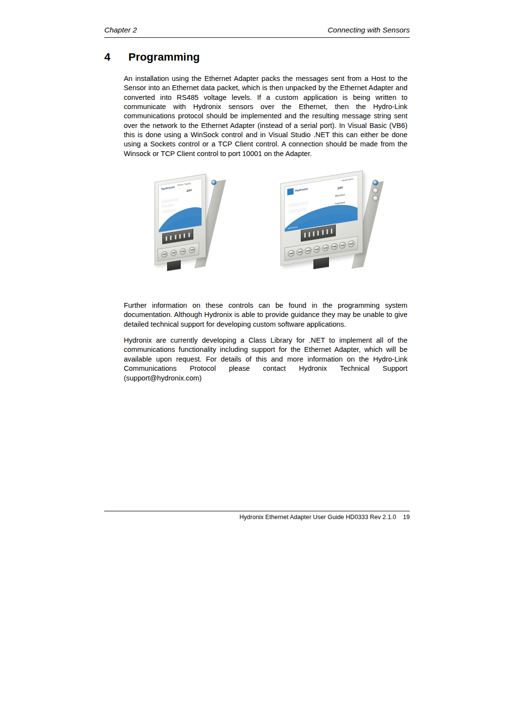Chapter 2
Connecting with Sensors
4 Programming
An installation using the Ethernet Adapter packs the messages sent from a Host to the Sensor into an Ethernet data packet, which is then unpacked by the Ethernet Adapter and converted into RS485 voltage levels. If a custom application is being written to communicate with Hydronix sensors over the Ethernet, then the Hydro-Link communications protocol should be implemented and the resulting message string sent over the network to the Ethernet Adapter (instead of a serial port). In Visual Basic (VB6) this is done using a WinSock control and in Visual Studio .NET this can either be done using a Sockets control or a TCP Client control. A connection should be made from the Winsock or TCP Client control to port 10001 on the Adapter.
Hydronix
Power Supply
24V
Ethernet
Power
Adapter
Hydronix
Model EA01
24V
Receive
Transmit
Ethernet
Adapter
HP0000001
Further information on these controls can be found in the programming system documentation. Although Hydronix is able to provide guidance they may be unable to give detailed technical support for developing custom software applications.
Hydronix are currently developing a Class Library for .NET to implement all of the communications functionality including support for the Ethernet Adapter, which will be available upon request. For details of this and more information on the Hydro-Link Communications Protocol please contact Hydronix Technical Support (support@hydronix.com)
Hydronix Ethernet Adapter User Guide HD0333 Rev 2.1.019